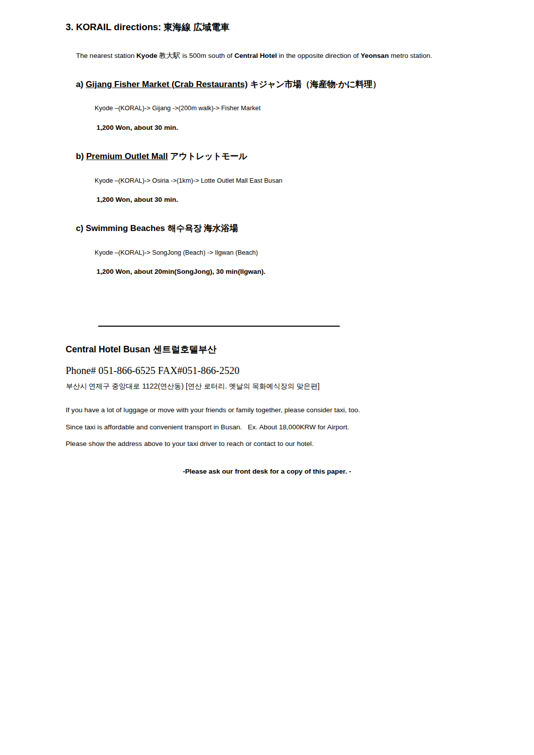3. KORAIL directions: 東海線 広域電車
The nearest station Kyode 教大駅 is 500m south of Central Hotel in the opposite direction of Yeonsan metro station.
a) Gijang Fisher Market (Crab Restaurants) キジャン市場（海産物·かに料理）
Kyode –(KORAL)-> Gijang ->(200m walk)-> Fisher Market
1,200 Won, about 30 min.
b) Premium Outlet Mall アウトレットモール
Kyode –(KORAL)-> Osiria ->(1km)-> Lotte Outlet Mall East Busan
1,200 Won, about 30 min.
c) Swimming Beaches 해수욕장 海水浴場
Kyode –(KORAL)-> SongJong (Beach) -> Ilgwan (Beach)
1,200 Won, about 20min(SongJong), 30 min(Ilgwan).
Central Hotel Busan 센트럴호텔부산
Phone# 051-866-6525 FAX#051-866-2520
부산시 연제구 중앙대로 1122(연산동) [연산 로터리. 옛날의 목화예식장의 맞은편]
If you have a lot of luggage or move with your friends or family together, please consider taxi, too.
Since taxi is affordable and convenient transport in Busan. Ex. About 18,000KRW for Airport.
Please show the address above to your taxi driver to reach or contact to our hotel.
-Please ask our front desk for a copy of this paper. -